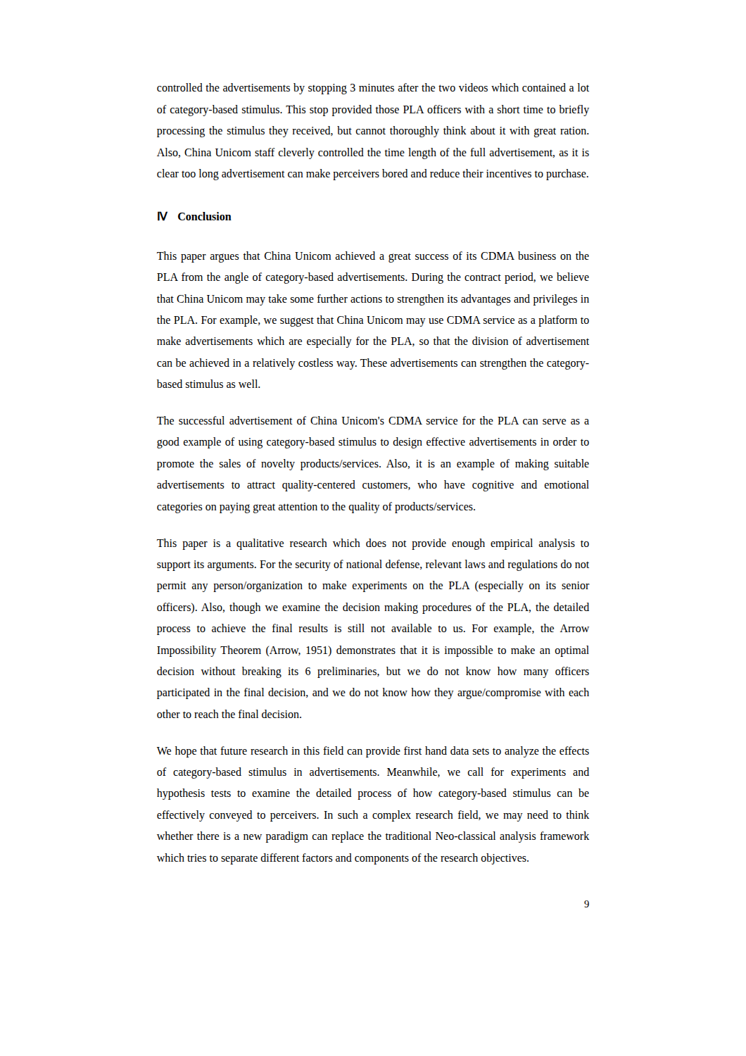controlled the advertisements by stopping 3 minutes after the two videos which contained a lot of category-based stimulus. This stop provided those PLA officers with a short time to briefly processing the stimulus they received, but cannot thoroughly think about it with great ration. Also, China Unicom staff cleverly controlled the time length of the full advertisement, as it is clear too long advertisement can make perceivers bored and reduce their incentives to purchase.
ⅣConclusion
This paper argues that China Unicom achieved a great success of its CDMA business on the PLA from the angle of category-based advertisements. During the contract period, we believe that China Unicom may take some further actions to strengthen its advantages and privileges in the PLA. For example, we suggest that China Unicom may use CDMA service as a platform to make advertisements which are especially for the PLA, so that the division of advertisement can be achieved in a relatively costless way. These advertisements can strengthen the category-based stimulus as well.
The successful advertisement of China Unicom's CDMA service for the PLA can serve as a good example of using category-based stimulus to design effective advertisements in order to promote the sales of novelty products/services. Also, it is an example of making suitable advertisements to attract quality-centered customers, who have cognitive and emotional categories on paying great attention to the quality of products/services.
This paper is a qualitative research which does not provide enough empirical analysis to support its arguments. For the security of national defense, relevant laws and regulations do not permit any person/organization to make experiments on the PLA (especially on its senior officers). Also, though we examine the decision making procedures of the PLA, the detailed process to achieve the final results is still not available to us. For example, the Arrow Impossibility Theorem (Arrow, 1951) demonstrates that it is impossible to make an optimal decision without breaking its 6 preliminaries, but we do not know how many officers participated in the final decision, and we do not know how they argue/compromise with each other to reach the final decision.
We hope that future research in this field can provide first hand data sets to analyze the effects of category-based stimulus in advertisements. Meanwhile, we call for experiments and hypothesis tests to examine the detailed process of how category-based stimulus can be effectively conveyed to perceivers. In such a complex research field, we may need to think whether there is a new paradigm can replace the traditional Neo-classical analysis framework which tries to separate different factors and components of the research objectives.
9